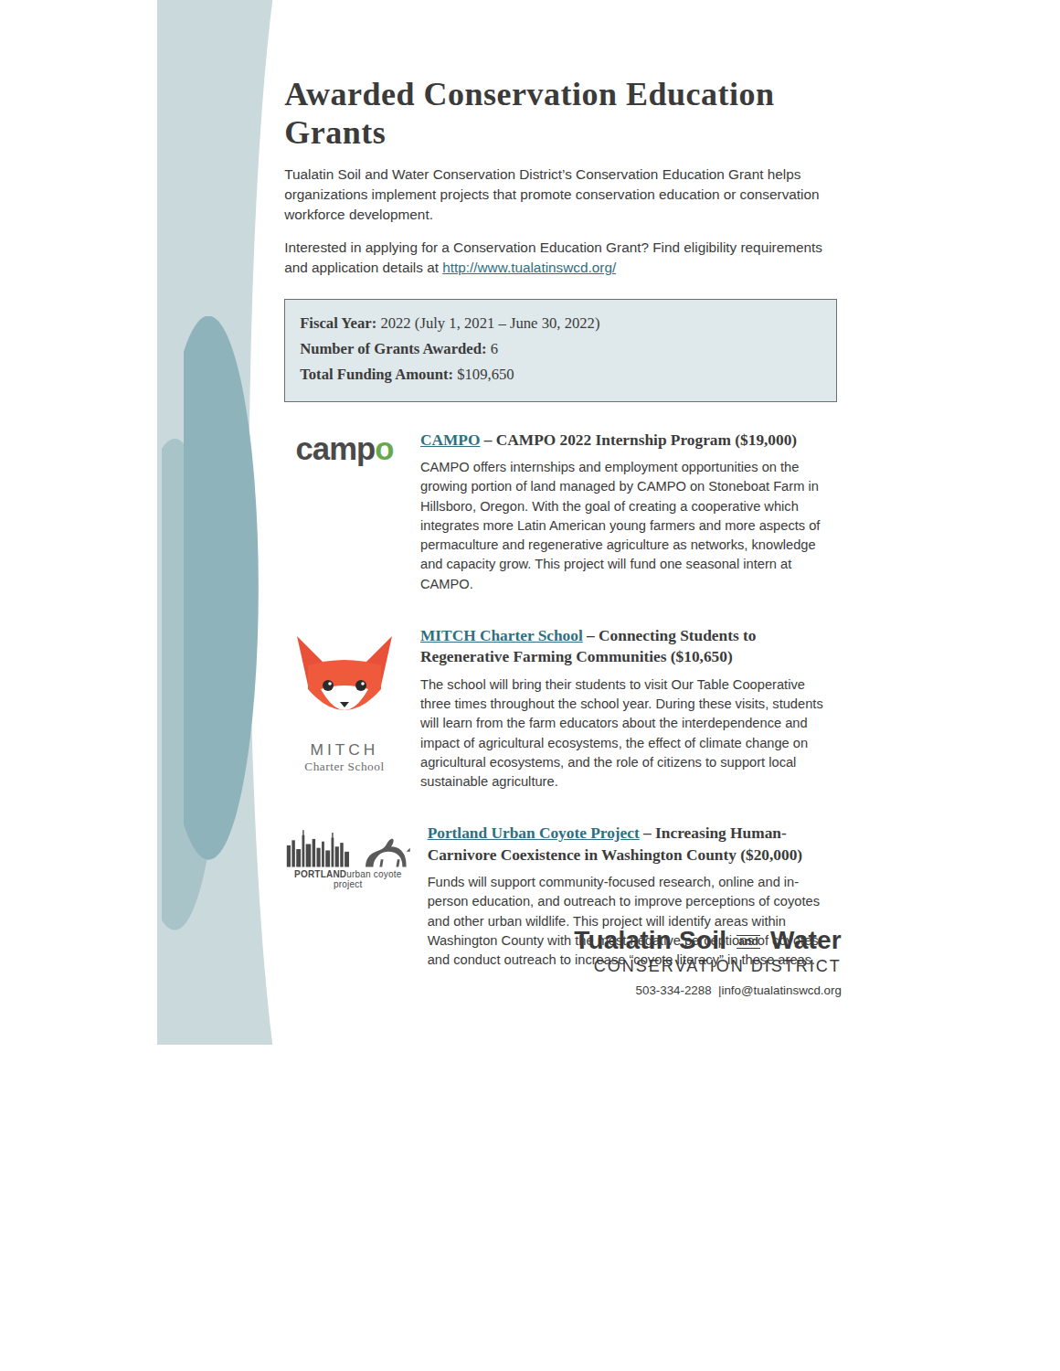Awarded Conservation Education Grants
Tualatin Soil and Water Conservation District’s Conservation Education Grant helps organizations implement projects that promote conservation education or conservation workforce development.
Interested in applying for a Conservation Education Grant? Find eligibility requirements and application details at http://www.tualatinswcd.org/
Fiscal Year: 2022 (July 1, 2021 – June 30, 2022)
Number of Grants Awarded: 6
Total Funding Amount: $109,650
campo
CAMPO – CAMPO 2022 Internship Program ($19,000)
CAMPO offers internships and employment opportunities on the growing portion of land managed by CAMPO on Stoneboat Farm in Hillsboro, Oregon. With the goal of creating a cooperative which integrates more Latin American young farmers and more aspects of permaculture and regenerative agriculture as networks, knowledge and capacity grow. This project will fund one seasonal intern at CAMPO.
MITCH
Charter School
MITCH Charter School – Connecting Students to Regenerative Farming Communities ($10,650)
The school will bring their students to visit Our Table Cooperative three times throughout the school year. During these visits, students will learn from the farm educators about the interdependence and impact of agricultural ecosystems, the effect of climate change on agricultural ecosystems, and the role of citizens to support local sustainable agriculture.
PORTLANDurban coyote project
Portland Urban Coyote Project – Increasing Human-Carnivore Coexistence in Washington County ($20,000)
Funds will support community-focused research, online and in-person education, and outreach to improve perceptions of coyotes and other urban wildlife. This project will identify areas within Washington County with the most negative perceptions of coyotes and conduct outreach to increase “coyote literacy” in these areas.
Tualatin Soil and Water
CONSERVATION DISTRICT
503-334-2288 |info@tualatinswcd.org